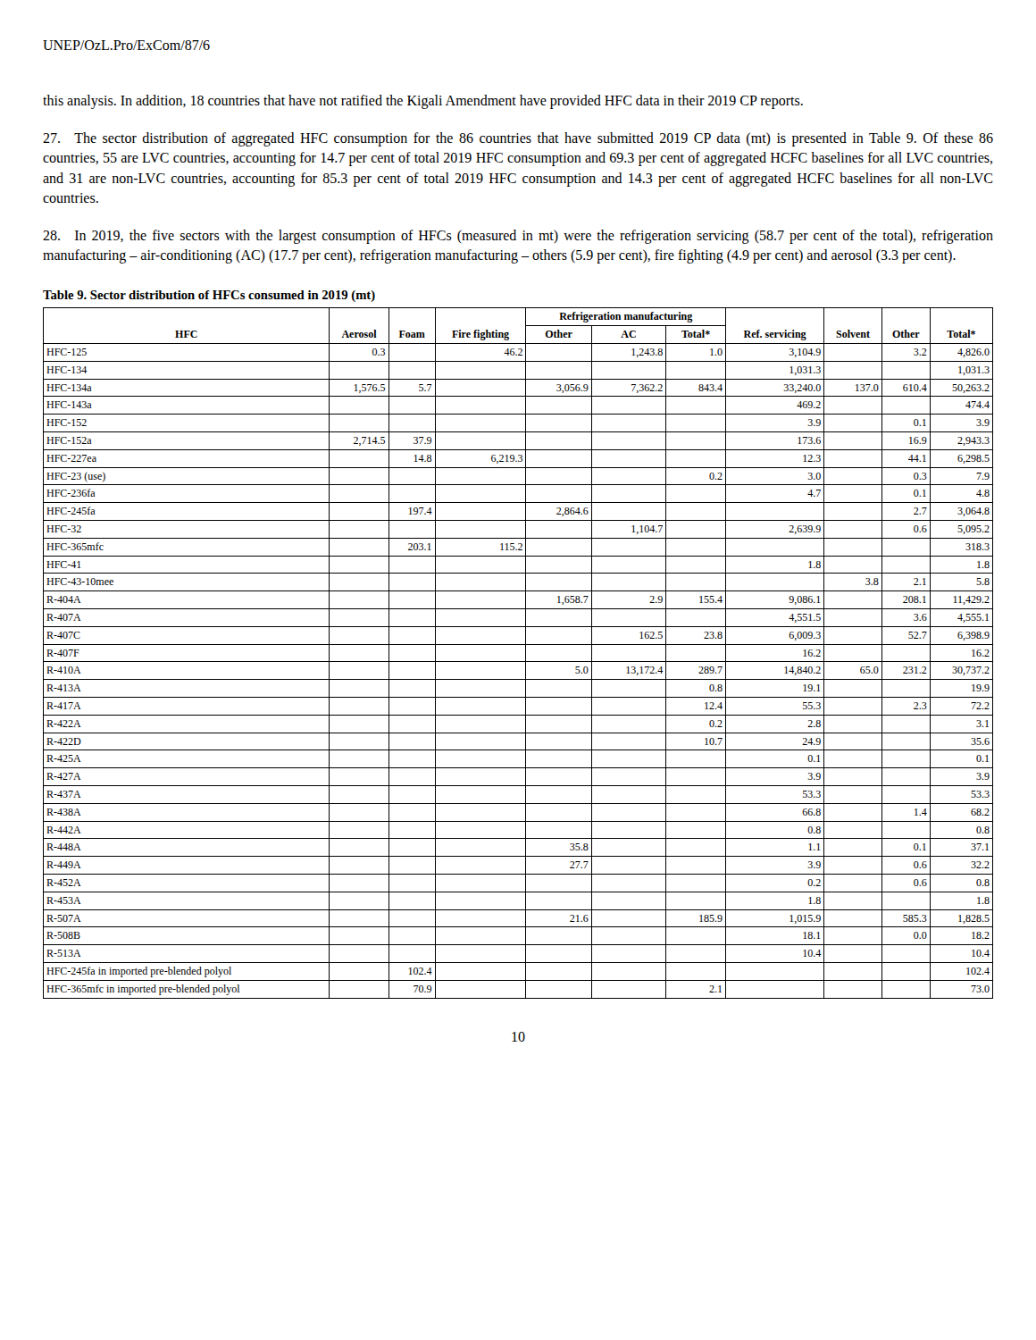UNEP/OzL.Pro/ExCom/87/6
this analysis. In addition, 18 countries that have not ratified the Kigali Amendment have provided HFC data in their 2019 CP reports.
27. The sector distribution of aggregated HFC consumption for the 86 countries that have submitted 2019 CP data (mt) is presented in Table 9. Of these 86 countries, 55 are LVC countries, accounting for 14.7 per cent of total 2019 HFC consumption and 69.3 per cent of aggregated HCFC baselines for all LVC countries, and 31 are non-LVC countries, accounting for 85.3 per cent of total 2019 HFC consumption and 14.3 per cent of aggregated HCFC baselines for all non-LVC countries.
28. In 2019, the five sectors with the largest consumption of HFCs (measured in mt) were the refrigeration servicing (58.7 per cent of the total), refrigeration manufacturing – air-conditioning (AC) (17.7 per cent), refrigeration manufacturing – others (5.9 per cent), fire fighting (4.9 per cent) and aerosol (3.3 per cent).
Table 9. Sector distribution of HFCs consumed in 2019 (mt)
| HFC | Aerosol | Foam | Fire fighting | Refrigeration manufacturing | Ref. servicing | Solvent | Other | Total* |
| --- | --- | --- | --- | --- | --- | --- | --- | --- |
| Other | AC | Total* |
| HFC-125 | 0.3 | | 46.2 | | 1,243.8 | 1.0 | 3,104.9 | | 3.2 | 4,826.0 |
| HFC-134 | | | | | | | 1,031.3 | | | 1,031.3 |
| HFC-134a | 1,576.5 | 5.7 | | 3,056.9 | 7,362.2 | 843.4 | 33,240.0 | 137.0 | 610.4 | 50,263.2 |
| HFC-143a | | | | | | | 469.2 | | | 474.4 |
| HFC-152 | | | | | | | 3.9 | | 0.1 | 3.9 |
| HFC-152a | 2,714.5 | 37.9 | | | | | 173.6 | | 16.9 | 2,943.3 |
| HFC-227ea | | 14.8 | 6,219.3 | | | | 12.3 | | 44.1 | 6,298.5 |
| HFC-23 (use) | | | | | | 0.2 | 3.0 | | 0.3 | 7.9 |
| HFC-236fa | | | | | | | 4.7 | | 0.1 | 4.8 |
| HFC-245fa | | 197.4 | | 2,864.6 | | | | | 2.7 | 3,064.8 |
| HFC-32 | | | | | 1,104.7 | | 2,639.9 | | 0.6 | 5,095.2 |
| HFC-365mfc | | 203.1 | 115.2 | | | | | | | 318.3 |
| HFC-41 | | | | | | | 1.8 | | | 1.8 |
| HFC-43-10mee | | | | | | | | 3.8 | 2.1 | 5.8 |
| R-404A | | | | 1,658.7 | 2.9 | 155.4 | 9,086.1 | | 208.1 | 11,429.2 |
| R-407A | | | | | | | 4,551.5 | | 3.6 | 4,555.1 |
| R-407C | | | | | 162.5 | 23.8 | 6,009.3 | | 52.7 | 6,398.9 |
| R-407F | | | | | | | 16.2 | | | 16.2 |
| R-410A | | | | 5.0 | 13,172.4 | 289.7 | 14,840.2 | 65.0 | 231.2 | 30,737.2 |
| R-413A | | | | | | 0.8 | 19.1 | | | 19.9 |
| R-417A | | | | | | 12.4 | 55.3 | | 2.3 | 72.2 |
| R-422A | | | | | | 0.2 | 2.8 | | | 3.1 |
| R-422D | | | | | | 10.7 | 24.9 | | | 35.6 |
| R-425A | | | | | | | 0.1 | | | 0.1 |
| R-427A | | | | | | | 3.9 | | | 3.9 |
| R-437A | | | | | | | 53.3 | | | 53.3 |
| R-438A | | | | | | | 66.8 | | 1.4 | 68.2 |
| R-442A | | | | | | | 0.8 | | | 0.8 |
| R-448A | | | | 35.8 | | | 1.1 | | 0.1 | 37.1 |
| R-449A | | | | 27.7 | | | 3.9 | | 0.6 | 32.2 |
| R-452A | | | | | | | 0.2 | | 0.6 | 0.8 |
| R-453A | | | | | | | 1.8 | | | 1.8 |
| R-507A | | | | 21.6 | | 185.9 | 1,015.9 | | 585.3 | 1,828.5 |
| R-508B | | | | | | | 18.1 | | 0.0 | 18.2 |
| R-513A | | | | | | | 10.4 | | | 10.4 |
| HFC-245fa in imported pre-blended polyol | | 102.4 | | | | | | | | 102.4 |
| HFC-365mfc in imported pre-blended polyol | | 70.9 | | | | 2.1 | | | | 73.0 |
10